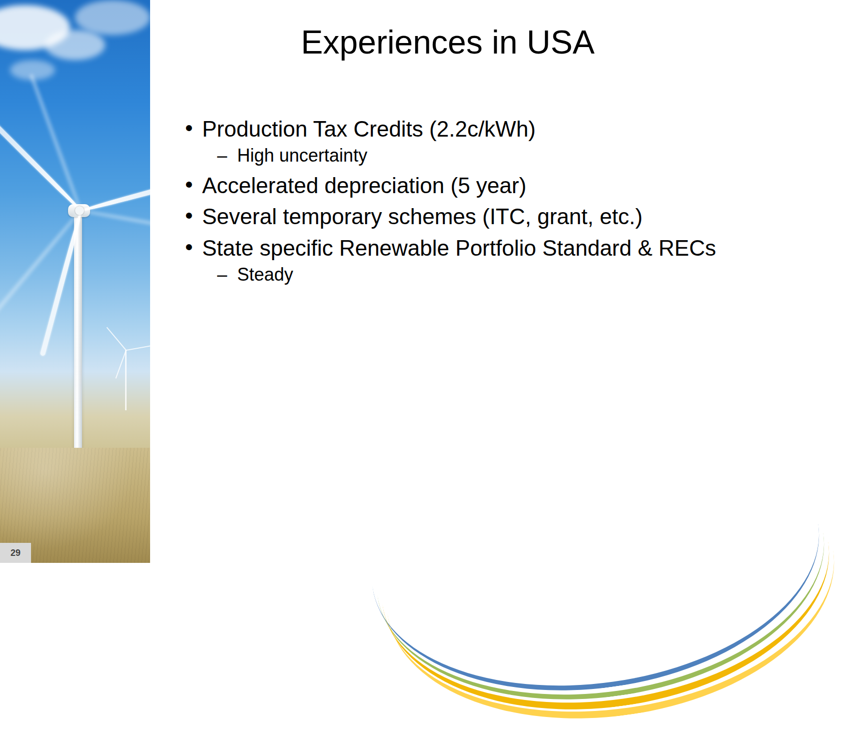29
Experiences in USA
Production Tax Credits (2.2c/kWh)
High uncertainty
Accelerated depreciation (5 year)
Several temporary schemes (ITC, grant, etc.)
State specific Renewable Portfolio Standard & RECs
Steady